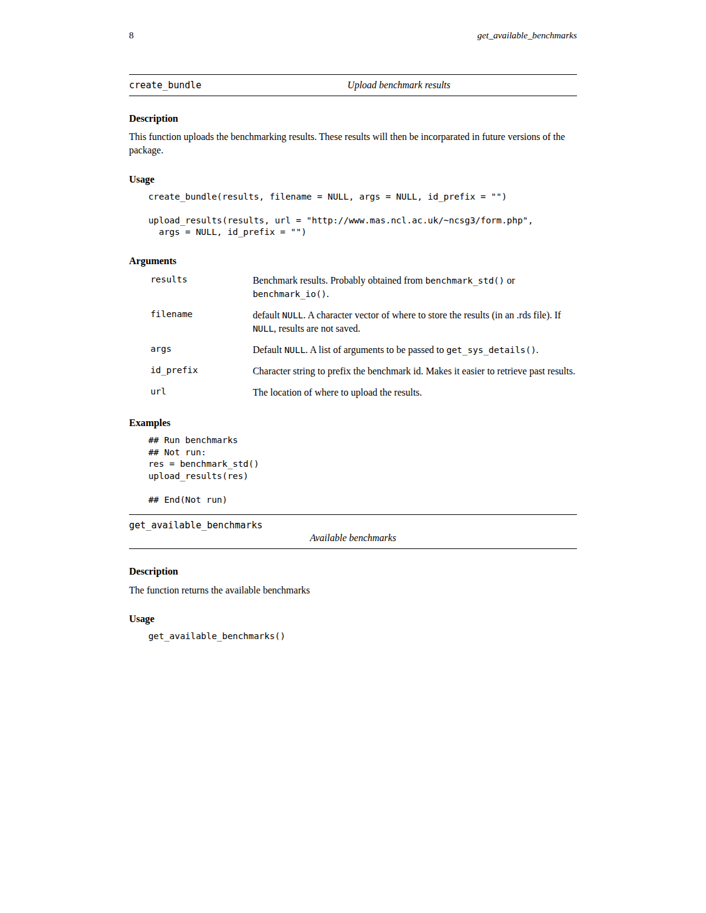8 get_available_benchmarks
create_bundle Upload benchmark results
Description
This function uploads the benchmarking results. These results will then be incorparated in future versions of the package.
Usage
create_bundle(results, filename = NULL, args = NULL, id_prefix = "")

upload_results(results, url = "http://www.mas.ncl.ac.uk/~ncsg3/form.php",
  args = NULL, id_prefix = "")
Arguments
results
Benchmark results. Probably obtained from benchmark_std() or benchmark_io().
filename
default NULL. A character vector of where to store the results (in an .rds file). If NULL, results are not saved.
args
Default NULL. A list of arguments to be passed to get_sys_details().
id_prefix
Character string to prefix the benchmark id. Makes it easier to retrieve past results.
url
The location of where to upload the results.
Examples
## Run benchmarks
## Not run:
res = benchmark_std()
upload_results(res)

## End(Not run)
get_available_benchmarks Available benchmarks
Description
The function returns the available benchmarks
Usage
get_available_benchmarks()